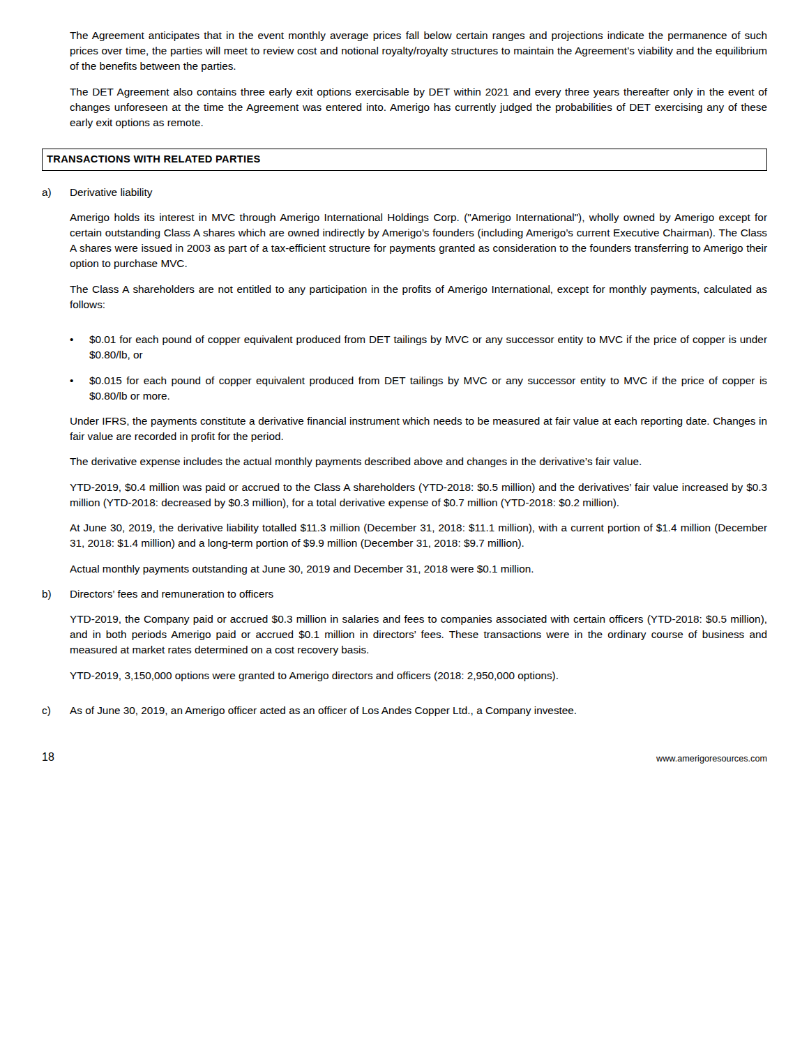The Agreement anticipates that in the event monthly average prices fall below certain ranges and projections indicate the permanence of such prices over time, the parties will meet to review cost and notional royalty/royalty structures to maintain the Agreement’s viability and the equilibrium of the benefits between the parties.
The DET Agreement also contains three early exit options exercisable by DET within 2021 and every three years thereafter only in the event of changes unforeseen at the time the Agreement was entered into. Amerigo has currently judged the probabilities of DET exercising any of these early exit options as remote.
TRANSACTIONS WITH RELATED PARTIES
a)
Derivative liability
Amerigo holds its interest in MVC through Amerigo International Holdings Corp. ("Amerigo International"), wholly owned by Amerigo except for certain outstanding Class A shares which are owned indirectly by Amerigo’s founders (including Amerigo’s current Executive Chairman). The Class A shares were issued in 2003 as part of a tax-efficient structure for payments granted as consideration to the founders transferring to Amerigo their option to purchase MVC.
The Class A shareholders are not entitled to any participation in the profits of Amerigo International, except for monthly payments, calculated as follows:
•
$0.01 for each pound of copper equivalent produced from DET tailings by MVC or any successor entity to MVC if the price of copper is under $0.80/lb, or
•
$0.015 for each pound of copper equivalent produced from DET tailings by MVC or any successor entity to MVC if the price of copper is $0.80/lb or more.
Under IFRS, the payments constitute a derivative financial instrument which needs to be measured at fair value at each reporting date. Changes in fair value are recorded in profit for the period.
The derivative expense includes the actual monthly payments described above and changes in the derivative’s fair value.
YTD-2019, $0.4 million was paid or accrued to the Class A shareholders (YTD-2018: $0.5 million) and the derivatives’ fair value increased by $0.3 million (YTD-2018: decreased by $0.3 million), for a total derivative expense of $0.7 million (YTD-2018: $0.2 million).
At June 30, 2019, the derivative liability totalled $11.3 million (December 31, 2018: $11.1 million), with a current portion of $1.4 million (December 31, 2018: $1.4 million) and a long-term portion of $9.9 million (December 31, 2018: $9.7 million).
Actual monthly payments outstanding at June 30, 2019 and December 31, 2018 were $0.1 million.
b)
Directors’ fees and remuneration to officers
YTD-2019, the Company paid or accrued $0.3 million in salaries and fees to companies associated with certain officers (YTD-2018: $0.5 million), and in both periods Amerigo paid or accrued $0.1 million in directors’ fees. These transactions were in the ordinary course of business and measured at market rates determined on a cost recovery basis.
YTD-2019, 3,150,000 options were granted to Amerigo directors and officers (2018: 2,950,000 options).
c)
As of June 30, 2019, an Amerigo officer acted as an officer of Los Andes Copper Ltd., a Company investee.
18
www.amerigoresources.com